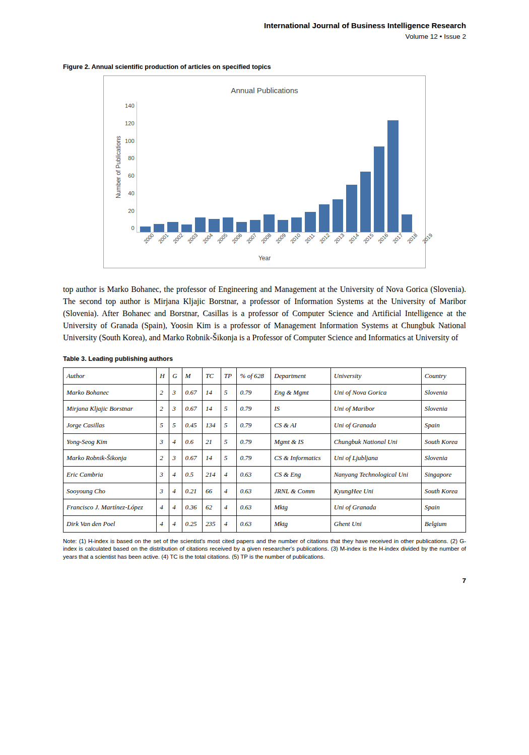International Journal of Business Intelligence Research
Volume 12 • Issue 2
Figure 2. Annual scientific production of articles on specified topics
Annual Publications
Number of Publications
140 120 100 80 60 40 20 0
2000 2001 2002 2003 2004 2005 2006 2007 2008 2009 2010 2011 2012 2013 2014 2015 2016 2017 2018 2019
Year
top author is Marko Bohanec, the professor of Engineering and Management at the University of Nova Gorica (Slovenia). The second top author is Mirjana Kljajic Borstnar, a professor of Information Systems at the University of Maribor (Slovenia). After Bohanec and Borstnar, Casillas is a professor of Computer Science and Artificial Intelligence at the University of Granada (Spain), Yoosin Kim is a professor of Management Information Systems at Chungbuk National University (South Korea), and Marko Robnik-Šikonja is a Professor of Computer Science and Informatics at University of
Table 3. Leading publishing authors
| Author | H | G | M | TC | TP | % of 628 | Department | University | Country |
| --- | --- | --- | --- | --- | --- | --- | --- | --- | --- |
| Marko Bohanec | 2 | 3 | 0.67 | 14 | 5 | 0.79 | Eng & Mgmt | Uni of Nova Gorica | Slovenia |
| Mirjana Kljajic Borstnar | 2 | 3 | 0.67 | 14 | 5 | 0.79 | IS | Uni of Maribor | Slovenia |
| Jorge Casillas | 5 | 5 | 0.45 | 134 | 5 | 0.79 | CS & AI | Uni of Granada | Spain |
| Yong-Seog Kim | 3 | 4 | 0.6 | 21 | 5 | 0.79 | Mgmt & IS | Chungbuk National Uni | South Korea |
| Marko Robnik-Šikonja | 2 | 3 | 0.67 | 14 | 5 | 0.79 | CS & Informatics | Uni of Ljubljana | Slovenia |
| Eric Cambria | 3 | 4 | 0.5 | 214 | 4 | 0.63 | CS & Eng | Nanyang Technological Uni | Singapore |
| Sooyoung Cho | 3 | 4 | 0.21 | 66 | 4 | 0.63 | JRNL & Comm | KyungHee Uni | South Korea |
| Francisco J. Martínez-López | 4 | 4 | 0.36 | 62 | 4 | 0.63 | Mktg | Uni of Granada | Spain |
| Dirk Van den Poel | 4 | 4 | 0.25 | 235 | 4 | 0.63 | Mktg | Ghent Uni | Belgium |
Note: (1) H-index is based on the set of the scientist's most cited papers and the number of citations that they have received in other publications. (2) G-index is calculated based on the distribution of citations received by a given researcher's publications. (3) M-index is the H-index divided by the number of years that a scientist has been active. (4) TC is the total citations. (5) TP is the number of publications.
7